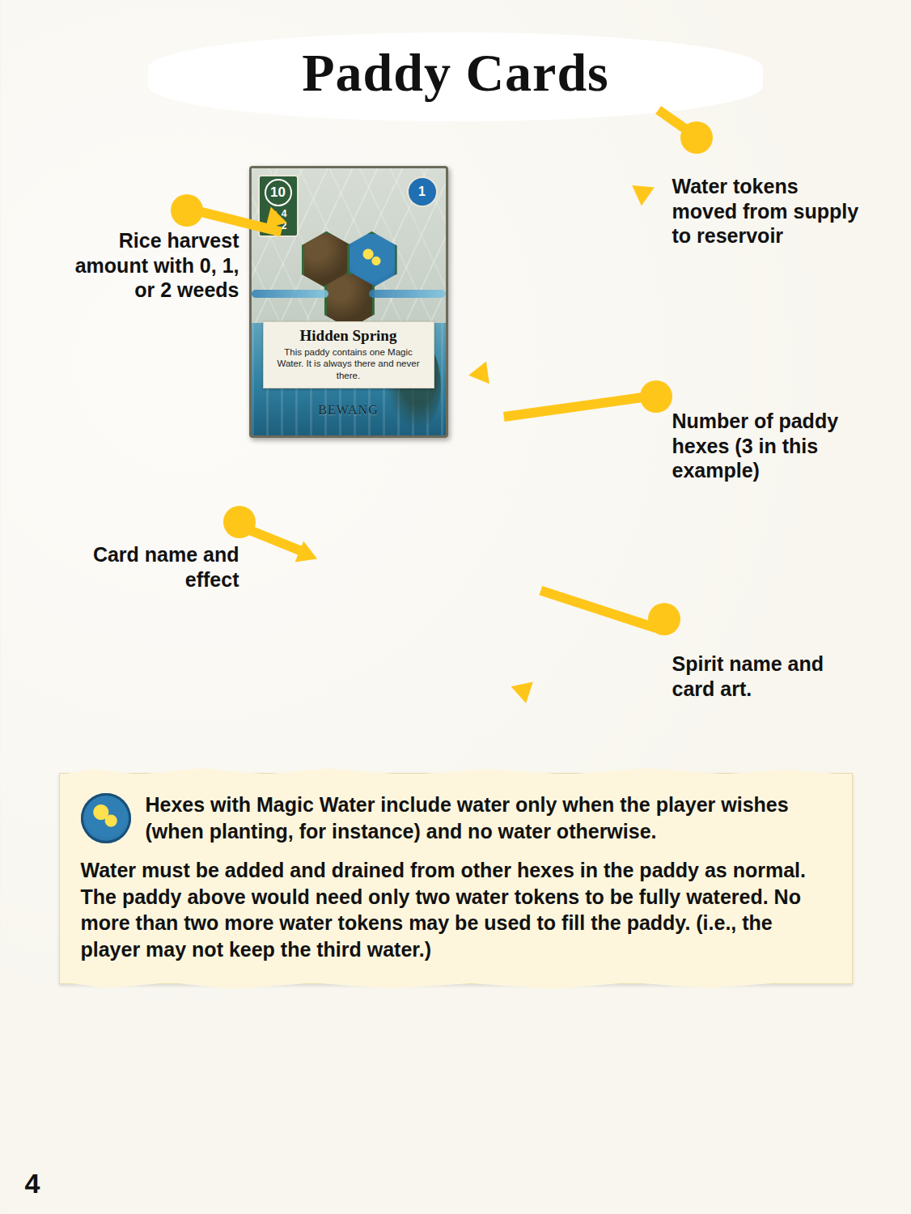Paddy Cards
10 ▼ 4 ▼ 2
1
Hidden Spring
This paddy contains one Magic Water. It is always there and never there.
BEWANG
Rice harvest amount with 0, 1, or 2 weeds
Water tokens moved from supply to reservoir
Number of paddy hexes (3 in this example)
Card name and effect
Spirit name and card art.
Hexes with Magic Water include water only when the player wishes (when planting, for instance) and no water otherwise.
Water must be added and drained from other hexes in the paddy as normal. The paddy above would need only two water tokens to be fully watered. No more than two more water tokens may be used to fill the paddy. (i.e., the player may not keep the third water.)
4